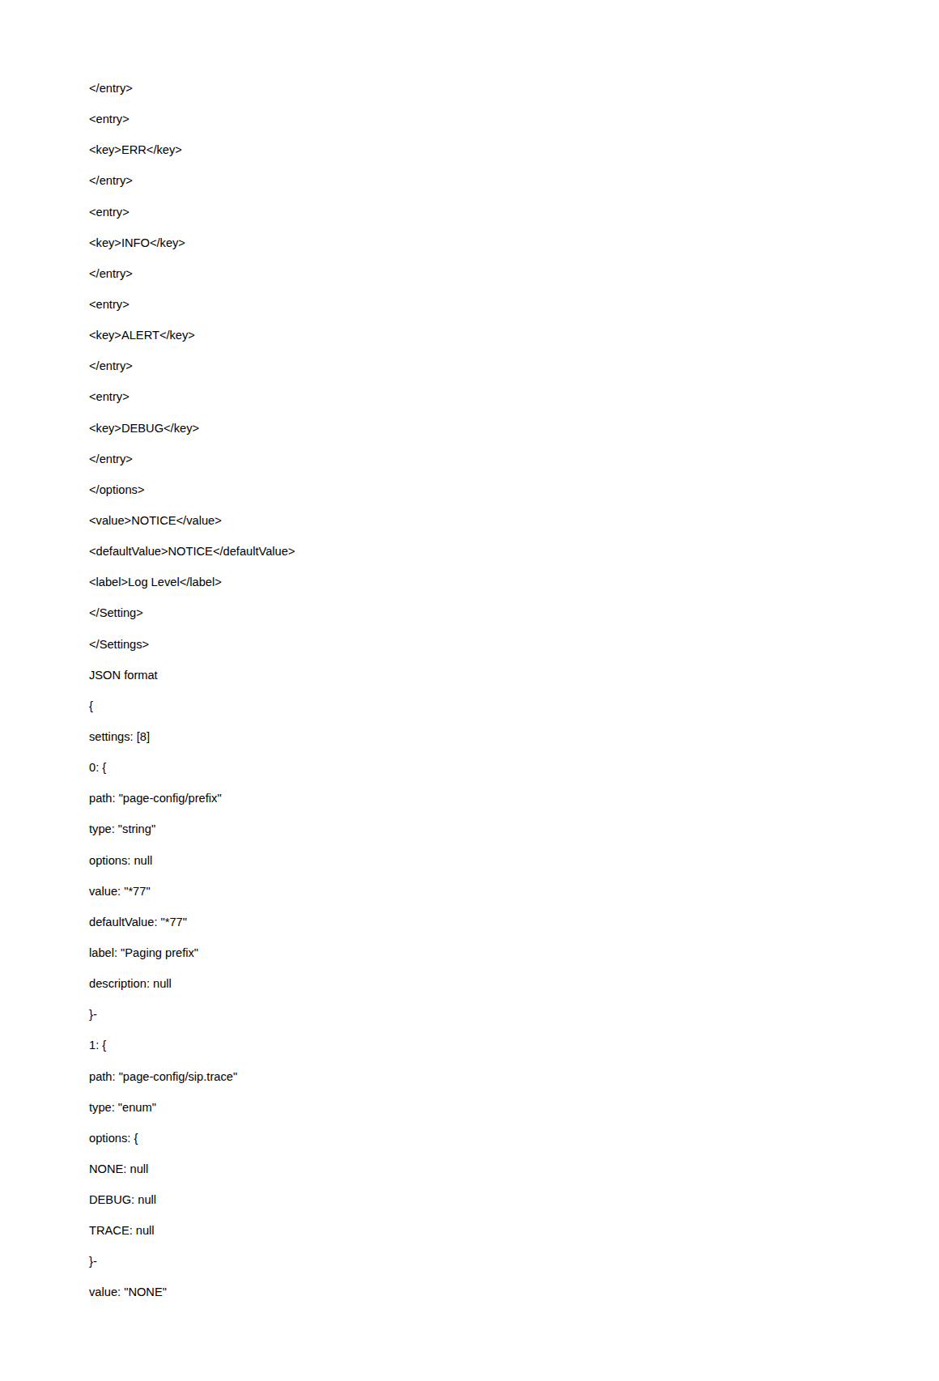</entry>
<entry>
<key>ERR</key>
</entry>
<entry>
<key>INFO</key>
</entry>
<entry>
<key>ALERT</key>
</entry>
<entry>
<key>DEBUG</key>
</entry>
</options>
<value>NOTICE</value>
<defaultValue>NOTICE</defaultValue>
<label>Log Level</label>
</Setting>
</Settings>
JSON format
{
settings: [8]
0: {
path: "page-config/prefix"
type: "string"
options: null
value: "*77"
defaultValue: "*77"
label: "Paging prefix"
description: null
}-
1: {
path: "page-config/sip.trace"
type: "enum"
options: {
NONE: null
DEBUG: null
TRACE: null
}-
value: "NONE"